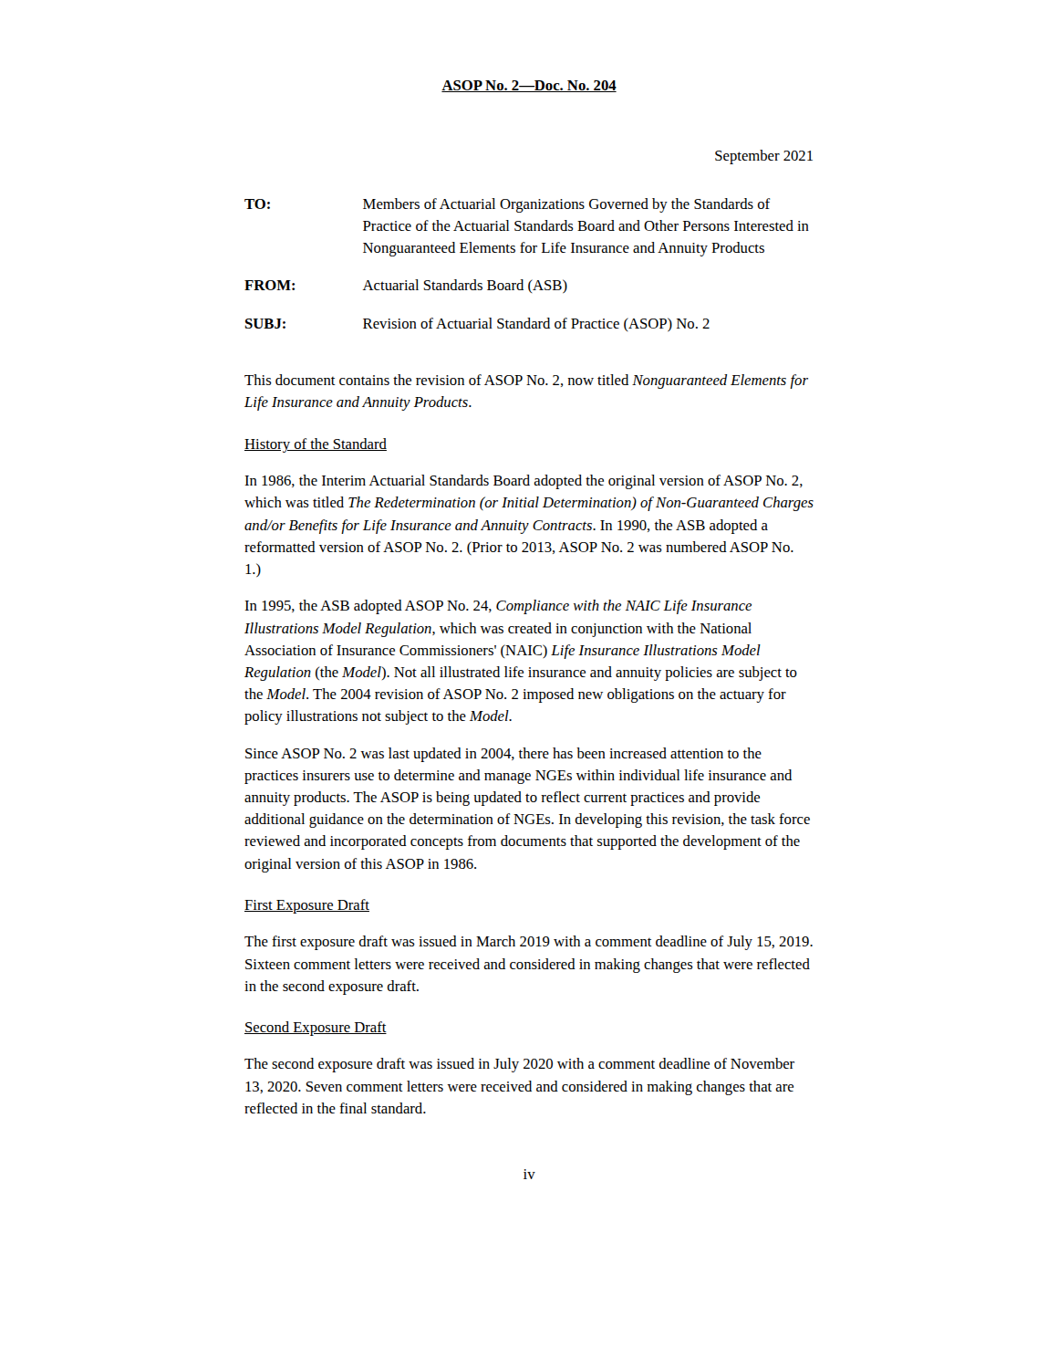ASOP No. 2—Doc. No. 204
September 2021
| TO: | Members of Actuarial Organizations Governed by the Standards of Practice of the Actuarial Standards Board and Other Persons Interested in Nonguaranteed Elements for Life Insurance and Annuity Products |
| FROM: | Actuarial Standards Board (ASB) |
| SUBJ: | Revision of Actuarial Standard of Practice (ASOP) No. 2 |
This document contains the revision of ASOP No. 2, now titled Nonguaranteed Elements for Life Insurance and Annuity Products.
History of the Standard
In 1986, the Interim Actuarial Standards Board adopted the original version of ASOP No. 2, which was titled The Redetermination (or Initial Determination) of Non-Guaranteed Charges and/or Benefits for Life Insurance and Annuity Contracts. In 1990, the ASB adopted a reformatted version of ASOP No. 2. (Prior to 2013, ASOP No. 2 was numbered ASOP No. 1.)
In 1995, the ASB adopted ASOP No. 24, Compliance with the NAIC Life Insurance Illustrations Model Regulation, which was created in conjunction with the National Association of Insurance Commissioners' (NAIC) Life Insurance Illustrations Model Regulation (the Model). Not all illustrated life insurance and annuity policies are subject to the Model. The 2004 revision of ASOP No. 2 imposed new obligations on the actuary for policy illustrations not subject to the Model.
Since ASOP No. 2 was last updated in 2004, there has been increased attention to the practices insurers use to determine and manage NGEs within individual life insurance and annuity products. The ASOP is being updated to reflect current practices and provide additional guidance on the determination of NGEs. In developing this revision, the task force reviewed and incorporated concepts from documents that supported the development of the original version of this ASOP in 1986.
First Exposure Draft
The first exposure draft was issued in March 2019 with a comment deadline of July 15, 2019. Sixteen comment letters were received and considered in making changes that were reflected in the second exposure draft.
Second Exposure Draft
The second exposure draft was issued in July 2020 with a comment deadline of November 13, 2020. Seven comment letters were received and considered in making changes that are reflected in the final standard.
iv